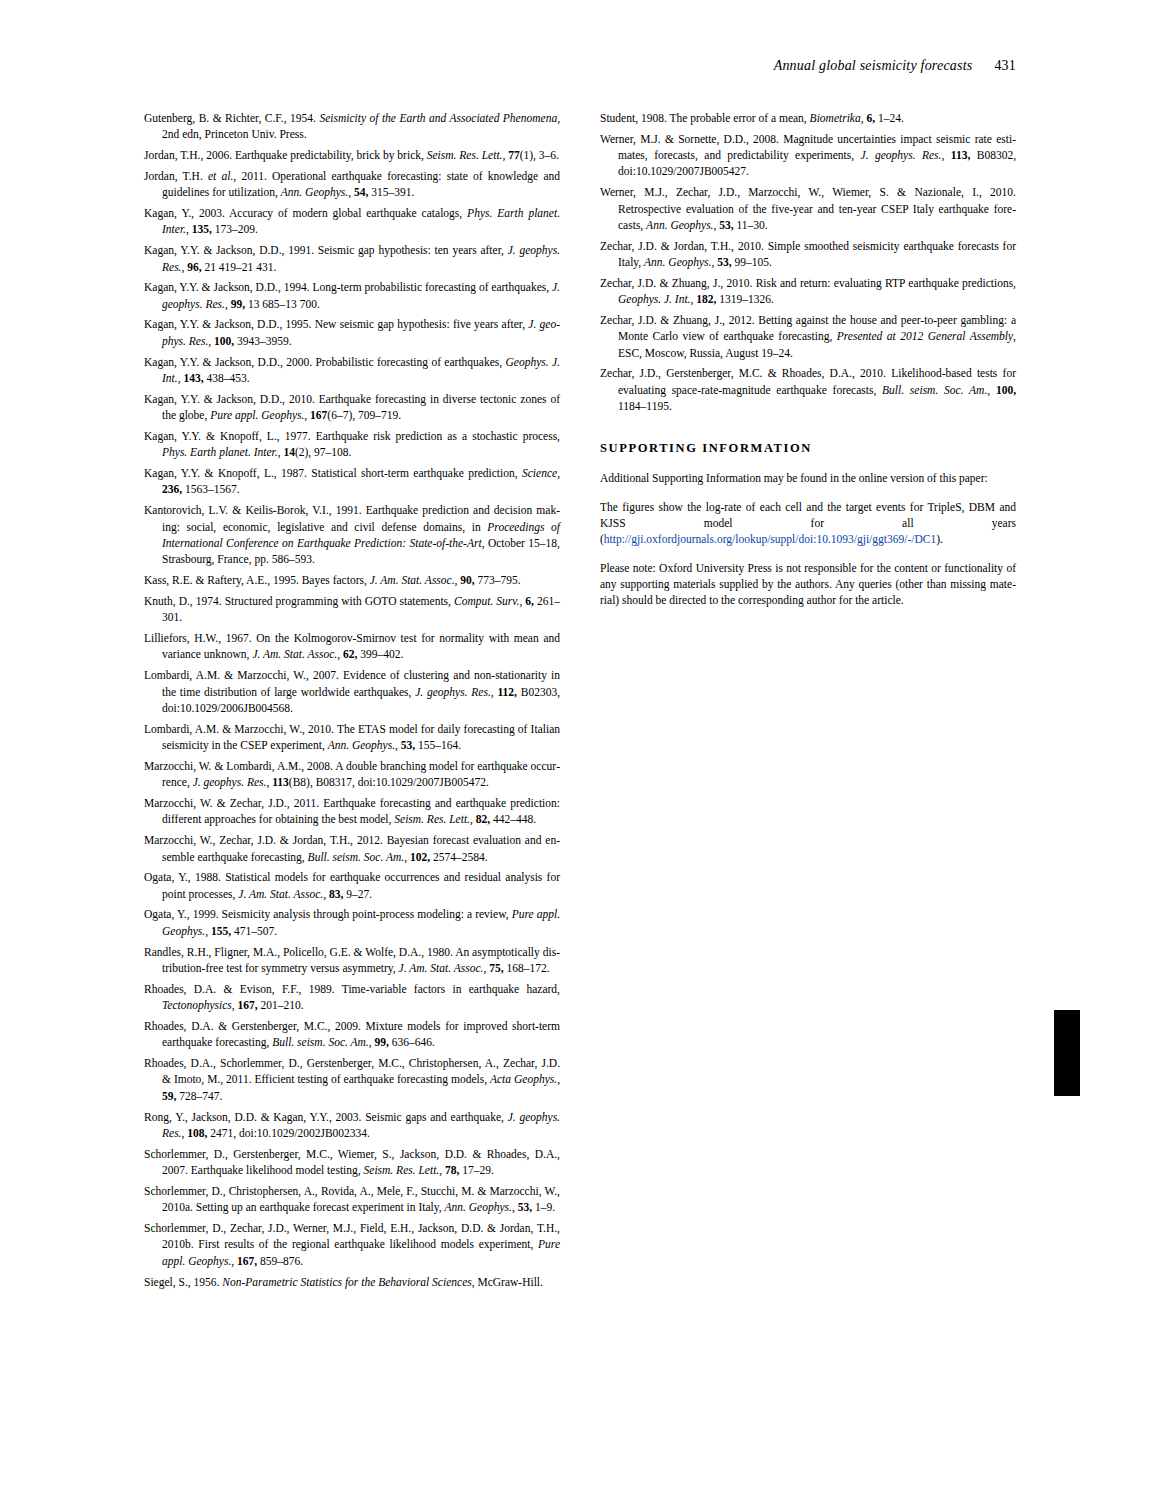Annual global seismicity forecasts 431
Gutenberg, B. & Richter, C.F., 1954. Seismicity of the Earth and Associated Phenomena, 2nd edn, Princeton Univ. Press.
Jordan, T.H., 2006. Earthquake predictability, brick by brick, Seism. Res. Lett., 77(1), 3–6.
Jordan, T.H. et al., 2011. Operational earthquake forecasting: state of knowledge and guidelines for utilization, Ann. Geophys., 54, 315–391.
Kagan, Y., 2003. Accuracy of modern global earthquake catalogs, Phys. Earth planet. Inter., 135, 173–209.
Kagan, Y.Y. & Jackson, D.D., 1991. Seismic gap hypothesis: ten years after, J. geophys. Res., 96, 21 419–21 431.
Kagan, Y.Y. & Jackson, D.D., 1994. Long-term probabilistic forecasting of earthquakes, J. geophys. Res., 99, 13 685–13 700.
Kagan, Y.Y. & Jackson, D.D., 1995. New seismic gap hypothesis: five years after, J. geophys. Res., 100, 3943–3959.
Kagan, Y.Y. & Jackson, D.D., 2000. Probabilistic forecasting of earthquakes, Geophys. J. Int., 143, 438–453.
Kagan, Y.Y. & Jackson, D.D., 2010. Earthquake forecasting in diverse tectonic zones of the globe, Pure appl. Geophys., 167(6–7), 709–719.
Kagan, Y.Y. & Knopoff, L., 1977. Earthquake risk prediction as a stochastic process, Phys. Earth planet. Inter., 14(2), 97–108.
Kagan, Y.Y. & Knopoff, L., 1987. Statistical short-term earthquake prediction, Science, 236, 1563–1567.
Kantorovich, L.V. & Keilis-Borok, V.I., 1991. Earthquake prediction and decision making: social, economic, legislative and civil defense domains, in Proceedings of International Conference on Earthquake Prediction: State-of-the-Art, October 15–18, Strasbourg, France, pp. 586–593.
Kass, R.E. & Raftery, A.E., 1995. Bayes factors, J. Am. Stat. Assoc., 90, 773–795.
Knuth, D., 1974. Structured programming with GOTO statements, Comput. Surv., 6, 261–301.
Lilliefors, H.W., 1967. On the Kolmogorov-Smirnov test for normality with mean and variance unknown, J. Am. Stat. Assoc., 62, 399–402.
Lombardi, A.M. & Marzocchi, W., 2007. Evidence of clustering and non-stationarity in the time distribution of large worldwide earthquakes, J. geophys. Res., 112, B02303, doi:10.1029/2006JB004568.
Lombardi, A.M. & Marzocchi, W., 2010. The ETAS model for daily forecasting of Italian seismicity in the CSEP experiment, Ann. Geophys., 53, 155–164.
Marzocchi, W. & Lombardi, A.M., 2008. A double branching model for earthquake occurrence, J. geophys. Res., 113(B8), B08317, doi:10.1029/2007JB005472.
Marzocchi, W. & Zechar, J.D., 2011. Earthquake forecasting and earthquake prediction: different approaches for obtaining the best model, Seism. Res. Lett., 82, 442–448.
Marzocchi, W., Zechar, J.D. & Jordan, T.H., 2012. Bayesian forecast evaluation and ensemble earthquake forecasting, Bull. seism. Soc. Am., 102, 2574–2584.
Ogata, Y., 1988. Statistical models for earthquake occurrences and residual analysis for point processes, J. Am. Stat. Assoc., 83, 9–27.
Ogata, Y., 1999. Seismicity analysis through point-process modeling: a review, Pure appl. Geophys., 155, 471–507.
Randles, R.H., Fligner, M.A., Policello, G.E. & Wolfe, D.A., 1980. An asymptotically distribution-free test for symmetry versus asymmetry, J. Am. Stat. Assoc., 75, 168–172.
Rhoades, D.A. & Evison, F.F., 1989. Time-variable factors in earthquake hazard, Tectonophysics, 167, 201–210.
Rhoades, D.A. & Gerstenberger, M.C., 2009. Mixture models for improved short-term earthquake forecasting, Bull. seism. Soc. Am., 99, 636–646.
Rhoades, D.A., Schorlemmer, D., Gerstenberger, M.C., Christophersen, A., Zechar, J.D. & Imoto, M., 2011. Efficient testing of earthquake forecasting models, Acta Geophys., 59, 728–747.
Rong, Y., Jackson, D.D. & Kagan, Y.Y., 2003. Seismic gaps and earthquake, J. geophys. Res., 108, 2471, doi:10.1029/2002JB002334.
Schorlemmer, D., Gerstenberger, M.C., Wiemer, S., Jackson, D.D. & Rhoades, D.A., 2007. Earthquake likelihood model testing, Seism. Res. Lett., 78, 17–29.
Schorlemmer, D., Christophersen, A., Rovida, A., Mele, F., Stucchi, M. & Marzocchi, W., 2010a. Setting up an earthquake forecast experiment in Italy, Ann. Geophys., 53, 1–9.
Schorlemmer, D., Zechar, J.D., Werner, M.J., Field, E.H., Jackson, D.D. & Jordan, T.H., 2010b. First results of the regional earthquake likelihood models experiment, Pure appl. Geophys., 167, 859–876.
Siegel, S., 1956. Non-Parametric Statistics for the Behavioral Sciences, McGraw-Hill.
Student, 1908. The probable error of a mean, Biometrika, 6, 1–24.
Werner, M.J. & Sornette, D.D., 2008. Magnitude uncertainties impact seismic rate estimates, forecasts, and predictability experiments, J. geophys. Res., 113, B08302, doi:10.1029/2007JB005427.
Werner, M.J., Zechar, J.D., Marzocchi, W., Wiemer, S. & Nazionale, I., 2010. Retrospective evaluation of the five-year and ten-year CSEP Italy earthquake forecasts, Ann. Geophys., 53, 11–30.
Zechar, J.D. & Jordan, T.H., 2010. Simple smoothed seismicity earthquake forecasts for Italy, Ann. Geophys., 53, 99–105.
Zechar, J.D. & Zhuang, J., 2010. Risk and return: evaluating RTP earthquake predictions, Geophys. J. Int., 182, 1319–1326.
Zechar, J.D. & Zhuang, J., 2012. Betting against the house and peer-to-peer gambling: a Monte Carlo view of earthquake forecasting, Presented at 2012 General Assembly, ESC, Moscow, Russia, August 19–24.
Zechar, J.D., Gerstenberger, M.C. & Rhoades, D.A., 2010. Likelihood-based tests for evaluating space-rate-magnitude earthquake forecasts, Bull. seism. Soc. Am., 100, 1184–1195.
Supporting Information
Additional Supporting Information may be found in the online version of this paper:
The figures show the log-rate of each cell and the target events for TripleS, DBM and KJSS model for all years (http://gji.oxfordjournals.org/lookup/suppl/doi:10.1093/gji/ggt369/-/DC1).
Please note: Oxford University Press is not responsible for the content or functionality of any supporting materials supplied by the authors. Any queries (other than missing material) should be directed to the corresponding author for the article.